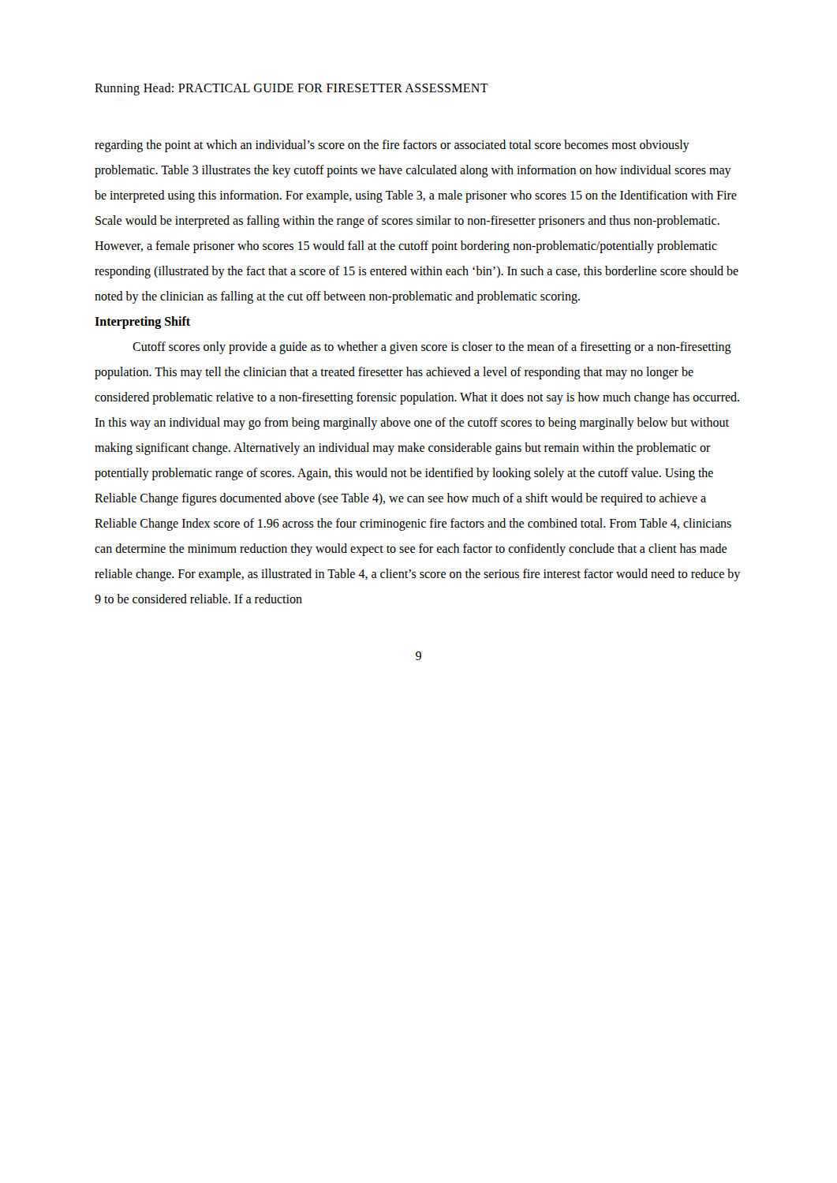Running Head: PRACTICAL GUIDE FOR FIRESETTER ASSESSMENT
regarding the point at which an individual’s score on the fire factors or associated total score becomes most obviously problematic. Table 3 illustrates the key cutoff points we have calculated along with information on how individual scores may be interpreted using this information. For example, using Table 3, a male prisoner who scores 15 on the Identification with Fire Scale would be interpreted as falling within the range of scores similar to non-firesetter prisoners and thus non-problematic. However, a female prisoner who scores 15 would fall at the cutoff point bordering non-problematic/potentially problematic responding (illustrated by the fact that a score of 15 is entered within each ‘bin’). In such a case, this borderline score should be noted by the clinician as falling at the cut off between non-problematic and problematic scoring.
Interpreting Shift
Cutoff scores only provide a guide as to whether a given score is closer to the mean of a firesetting or a non-firesetting population. This may tell the clinician that a treated firesetter has achieved a level of responding that may no longer be considered problematic relative to a non-firesetting forensic population. What it does not say is how much change has occurred. In this way an individual may go from being marginally above one of the cutoff scores to being marginally below but without making significant change. Alternatively an individual may make considerable gains but remain within the problematic or potentially problematic range of scores. Again, this would not be identified by looking solely at the cutoff value. Using the Reliable Change figures documented above (see Table 4), we can see how much of a shift would be required to achieve a Reliable Change Index score of 1.96 across the four criminogenic fire factors and the combined total. From Table 4, clinicians can determine the minimum reduction they would expect to see for each factor to confidently conclude that a client has made reliable change. For example, as illustrated in Table 4, a client’s score on the serious fire interest factor would need to reduce by 9 to be considered reliable. If a reduction
9